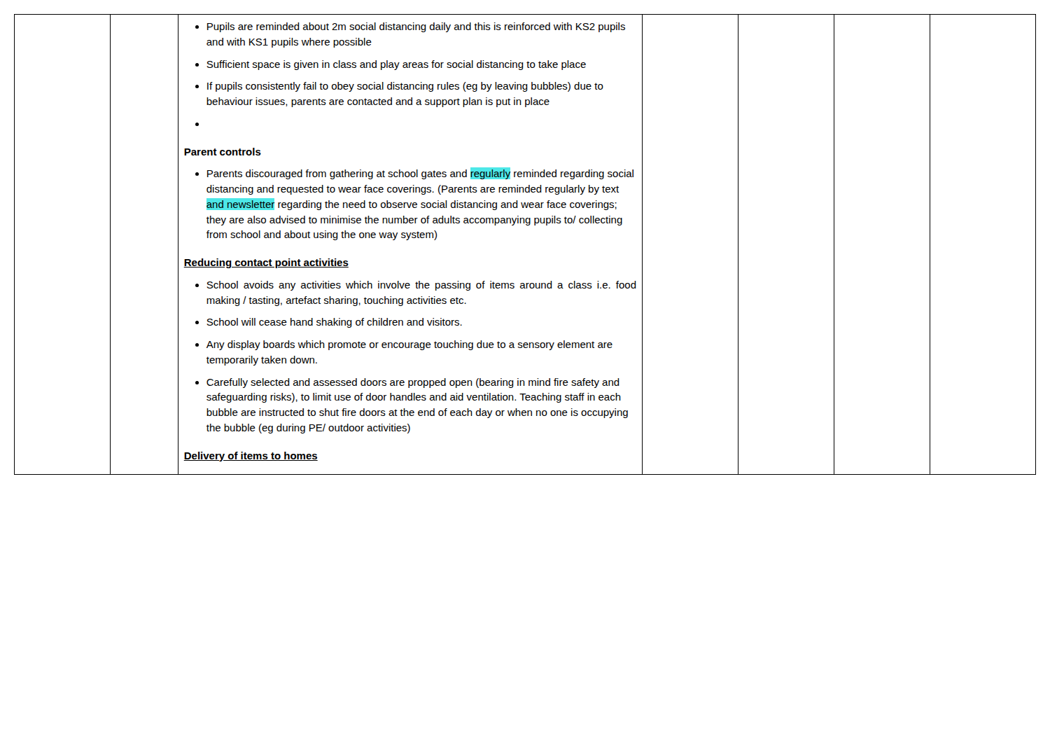| | | Pupils are reminded about 2m social distancing daily and this is reinforced with KS2 pupils and with KS1 pupils where possible Sufficient space is given in class and play areas for social distancing to take place If pupils consistently fail to obey social distancing rules (eg by leaving bubbles) due to behaviour issues, parents are contacted and a support plan is put in place Parent controls Parents discouraged from gathering at school gates and regularly reminded regarding social distancing and requested to wear face coverings. (Parents are reminded regularly by text and newsletter regarding the need to observe social distancing and wear face coverings; they are also advised to minimise the number of adults accompanying pupils to/ collecting from school and about using the one way system) Reducing contact point activities School avoids any activities which involve the passing of items around a class i.e. food making / tasting, artefact sharing, touching activities etc. School will cease hand shaking of children and visitors. Any display boards which promote or encourage touching due to a sensory element are temporarily taken down. Carefully selected and assessed doors are propped open (bearing in mind fire safety and safeguarding risks), to limit use of door handles and aid ventilation. Teaching staff in each bubble are instructed to shut fire doors at the end of each day or when no one is occupying the bubble (eg during PE/ outdoor activities) Delivery of items to homes | | | | |